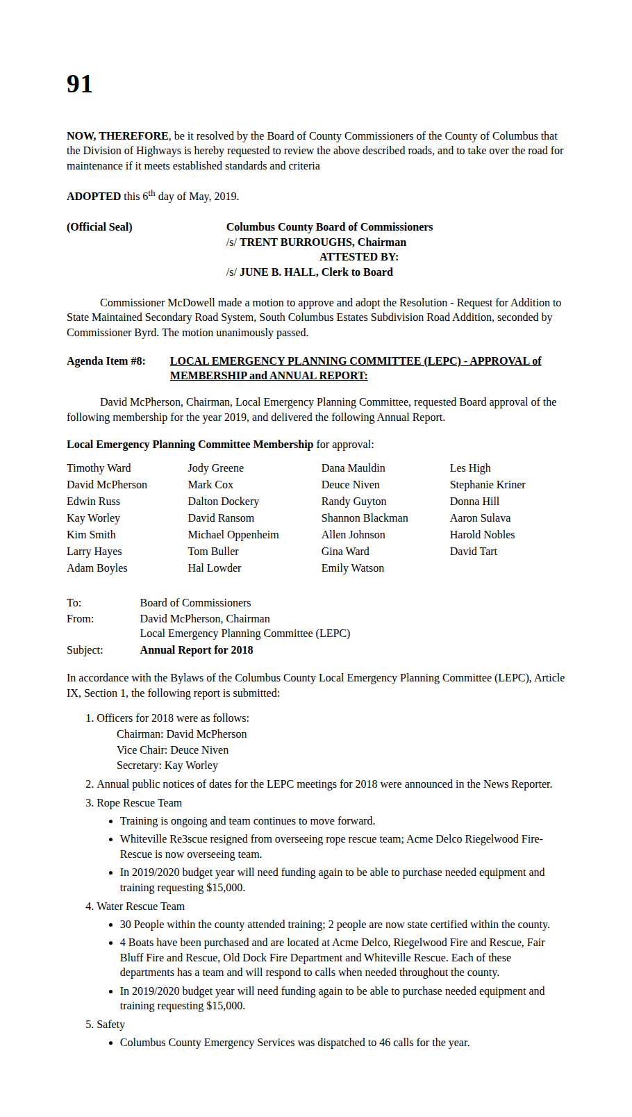91
NOW, THEREFORE, be it resolved by the Board of County Commissioners of the County of Columbus that the Division of Highways is hereby requested to review the above described roads, and to take over the road for maintenance if it meets established standards and criteria
ADOPTED this 6th day of May, 2019.
| (Official Seal) | Columbus County Board of Commissioners /s/ TRENT BURROUGHS, Chairman ATTESTED BY: /s/ JUNE B. HALL, Clerk to Board |
Commissioner McDowell made a motion to approve and adopt the Resolution - Request for Addition to State Maintained Secondary Road System, South Columbus Estates Subdivision Road Addition, seconded by Commissioner Byrd. The motion unanimously passed.
| Agenda Item #8: | LOCAL EMERGENCY PLANNING COMMITTEE (LEPC) - APPROVAL of MEMBERSHIP and ANNUAL REPORT: |
David McPherson, Chairman, Local Emergency Planning Committee, requested Board approval of the following membership for the year 2019, and delivered the following Annual Report.
Local Emergency Planning Committee Membership for approval:
| Timothy Ward | Jody Greene | Dana Mauldin | Les High |
| David McPherson | Mark Cox | Deuce Niven | Stephanie Kriner |
| Edwin Russ | Dalton Dockery | Randy Guyton | Donna Hill |
| Kay Worley | David Ransom | Shannon Blackman | Aaron Sulava |
| Kim Smith | Michael Oppenheim | Allen Johnson | Harold Nobles |
| Larry Hayes | Tom Buller | Gina Ward | David Tart |
| Adam Boyles | Hal Lowder | Emily Watson | |
| To: | Board of Commissioners |
| From: | David McPherson, Chairman Local Emergency Planning Committee (LEPC) |
| Subject: | Annual Report for 2018 |
In accordance with the Bylaws of the Columbus County Local Emergency Planning Committee (LEPC), Article IX, Section 1, the following report is submitted:
Officers for 2018 were as follows:
Chairman: David McPherson
Vice Chair: Deuce Niven
Secretary: Kay Worley
Annual public notices of dates for the LEPC meetings for 2018 were announced in the News Reporter.
Rope Rescue Team
Training is ongoing and team continues to move forward.
Whiteville Re3scue resigned from overseeing rope rescue team; Acme Delco Riegelwood Fire-Rescue is now overseeing team.
In 2019/2020 budget year will need funding again to be able to purchase needed equipment and training requesting $15,000.
Water Rescue Team
30 People within the county attended training; 2 people are now state certified within the county.
4 Boats have been purchased and are located at Acme Delco, Riegelwood Fire and Rescue, Fair Bluff Fire and Rescue, Old Dock Fire Department and Whiteville Rescue. Each of these departments has a team and will respond to calls when needed throughout the county.
In 2019/2020 budget year will need funding again to be able to purchase needed equipment and training requesting $15,000.
Safety
Columbus County Emergency Services was dispatched to 46 calls for the year.